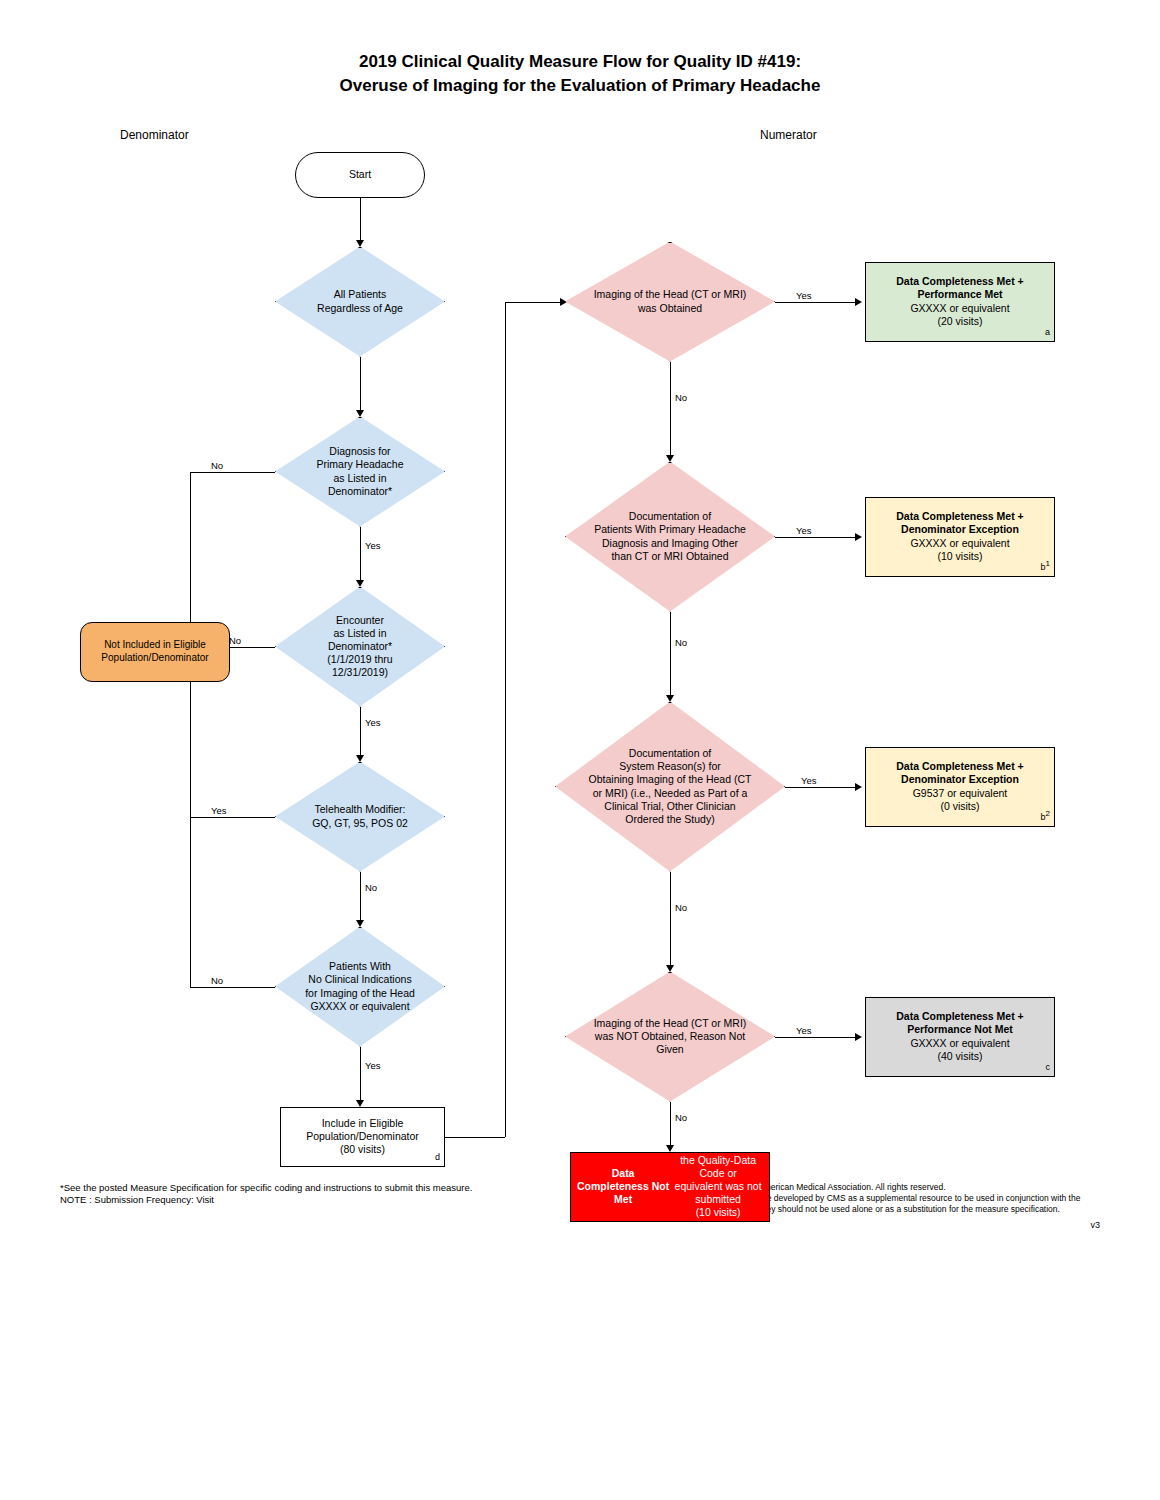2019 Clinical Quality Measure Flow for Quality ID #419:
Overuse of Imaging for the Evaluation of Primary Headache
Denominator Numerator
Start
All Patients
Regardless of Age
Diagnosis for
Primary Headache
as Listed in
Denominator*
No
Yes
Encounter
as Listed in
Denominator*
(1/1/2019 thru
12/31/2019)
No
Yes
Telehealth Modifier:
GQ, GT, 95, POS 02
Yes
Not Included in Eligible
Population/Denominator
No
Patients With
No Clinical Indications
for Imaging of the Head
GXXXX or equivalent
No
Yes
Include in Eligible
Population/Denominator
(80 visits) d
Imaging of the Head (CT or MRI)
was Obtained
Yes
Data Completeness Met +
Performance Met GXXXX or equivalent
(20 visits)
a
No
Documentation of
Patients With Primary Headache
Diagnosis and Imaging Other
than CT or MRI Obtained
Yes
Data Completeness Met +
Denominator Exception GXXXX or equivalent
(10 visits)
b1
No
Documentation of
System Reason(s) for
Obtaining Imaging of the Head (CT
or MRI) (i.e., Needed as Part of a
Clinical Trial, Other Clinician
Ordered the Study)
Yes
Data Completeness Met +
Denominator Exception G9537 or equivalent
(0 visits)
b2
No
Imaging of the Head (CT or MRI)
was NOT Obtained, Reason Not
Given
Yes
Data Completeness Met +
Performance Not Met GXXXX or equivalent
(40 visits)
c
No
Data Completeness Not Met
the Quality-Data Code or
equivalent was not submitted
(10 visits)
*See the posted Measure Specification for specific coding and instructions to submit this measure.
NOTE : Submission Frequency: Visit
CPT only copyright 2018 American Medical Association. All rights reserved.
The measure diagrams were developed by CMS as a supplemental resource to be used in conjunction with the measure specifications. They should not be used alone or as a substitution for the measure specification.
v3